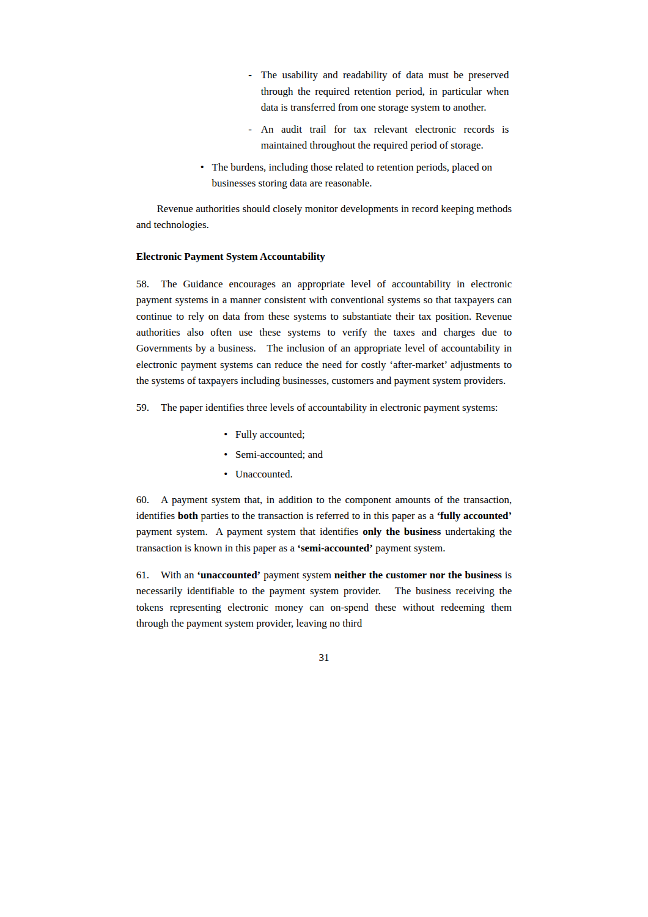The usability and readability of data must be preserved through the required retention period, in particular when data is transferred from one storage system to another.
An audit trail for tax relevant electronic records is maintained throughout the required period of storage.
The burdens, including those related to retention periods, placed on businesses storing data are reasonable.
Revenue authorities should closely monitor developments in record keeping methods and technologies.
Electronic Payment System Accountability
58. The Guidance encourages an appropriate level of accountability in electronic payment systems in a manner consistent with conventional systems so that taxpayers can continue to rely on data from these systems to substantiate their tax position. Revenue authorities also often use these systems to verify the taxes and charges due to Governments by a business. The inclusion of an appropriate level of accountability in electronic payment systems can reduce the need for costly ‘after-market’ adjustments to the systems of taxpayers including businesses, customers and payment system providers.
59. The paper identifies three levels of accountability in electronic payment systems:
Fully accounted;
Semi-accounted; and
Unaccounted.
60. A payment system that, in addition to the component amounts of the transaction, identifies both parties to the transaction is referred to in this paper as a ‘fully accounted’ payment system. A payment system that identifies only the business undertaking the transaction is known in this paper as a ‘semi-accounted’ payment system.
61. With an ‘unaccounted’ payment system neither the customer nor the business is necessarily identifiable to the payment system provider. The business receiving the tokens representing electronic money can on-spend these without redeeming them through the payment system provider, leaving no third
31